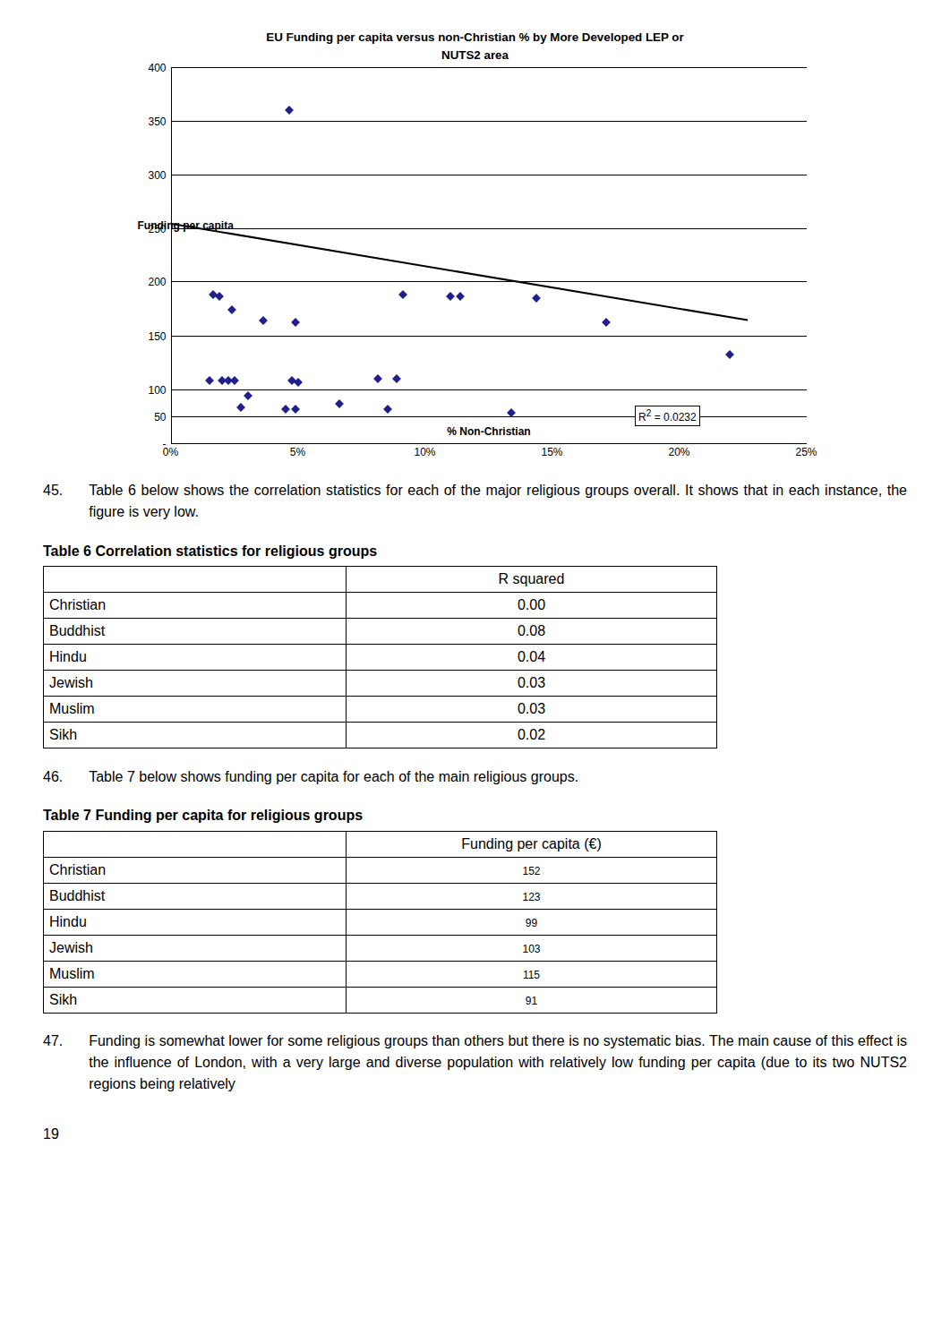EU Funding per capita versus non-Christian % by More Developed LEP or
NUTS2 area
400
350
300
250
200
150
100
50
-
Funding per capita
% Non-Christian
R2 = 0.0232
0% 5% 10% 15% 20% 25%
45. Table 6 below shows the correlation statistics for each of the major religious groups overall. It shows that in each instance, the figure is very low.
Table 6 Correlation statistics for religious groups
| | R squared |
| --- | --- |
| Christian | 0.00 |
| Buddhist | 0.08 |
| Hindu | 0.04 |
| Jewish | 0.03 |
| Muslim | 0.03 |
| Sikh | 0.02 |
46. Table 7 below shows funding per capita for each of the main religious groups.
Table 7 Funding per capita for religious groups
| | Funding per capita (€) |
| --- | --- |
| Christian | 152 |
| Buddhist | 123 |
| Hindu | 99 |
| Jewish | 103 |
| Muslim | 115 |
| Sikh | 91 |
47. Funding is somewhat lower for some religious groups than others but there is no systematic bias. The main cause of this effect is the influence of London, with a very large and diverse population with relatively low funding per capita (due to its two NUTS2 regions being relatively
19